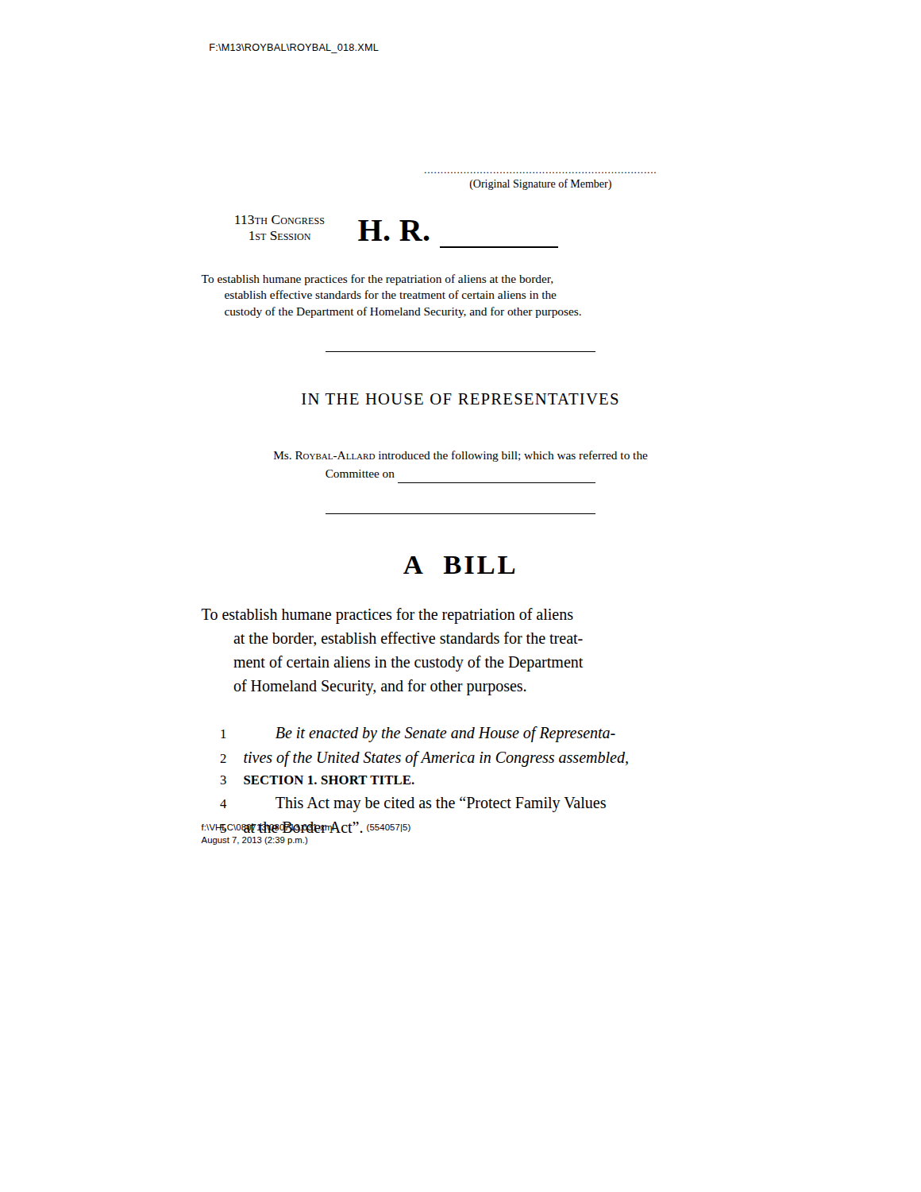F:\M13\ROYBAL\ROYBAL_018.XML
.......................................................................
(Original Signature of Member)
113th Congress 1st Session
H. R.
To establish humane practices for the repatriation of aliens at the border,
establish effective standards for the treatment of certain aliens in the
custody of the Department of Homeland Security, and for other purposes.
IN THE HOUSE OF REPRESENTATIVES
Ms. Roybal-Allard introduced the following bill; which was referred to the
Committee on
A BILL
To establish humane practices for the repatriation of aliens
at the border, establish effective standards for the treat-
ment of certain aliens in the custody of the Department
of Homeland Security, and for other purposes.
1 Be it enacted by the Senate and House of Representa-
2 tives of the United States of America in Congress assembled,
3 SECTION 1. SHORT TITLE.
4 This Act may be cited as the “Protect Family Values
5 at the Border Act”.
f:\VHLC\080713\080713.031.xml (554057|5)
August 7, 2013 (2:39 p.m.)